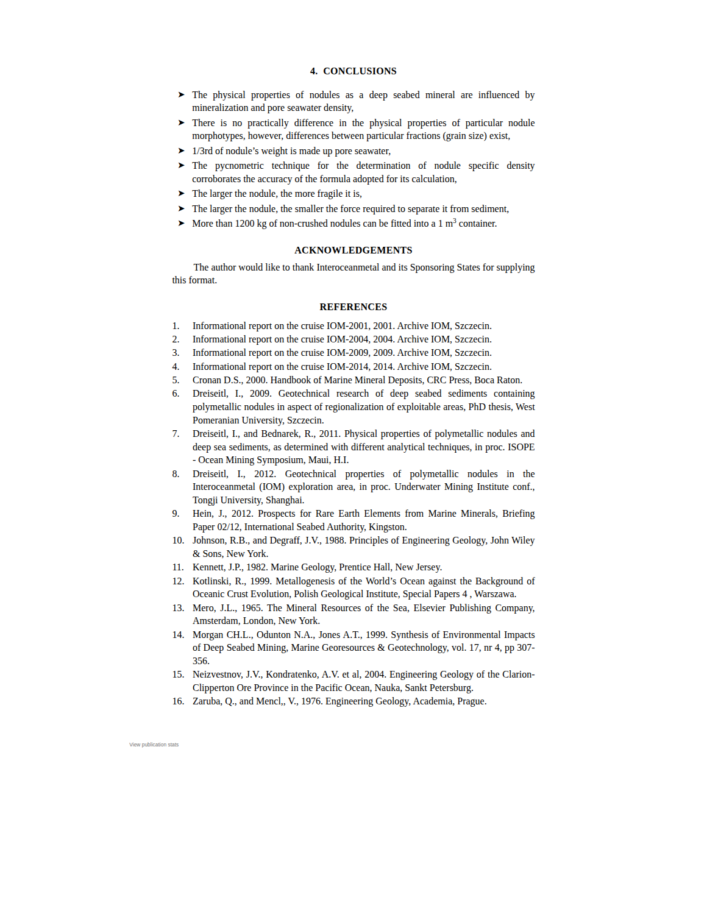4. CONCLUSIONS
The physical properties of nodules as a deep seabed mineral are influenced by mineralization and pore seawater density,
There is no practically difference in the physical properties of particular nodule morphotypes, however, differences between particular fractions (grain size) exist,
1/3rd of nodule’s weight is made up pore seawater,
The pycnometric technique for the determination of nodule specific density corroborates the accuracy of the formula adopted for its calculation,
The larger the nodule, the more fragile it is,
The larger the nodule, the smaller the force required to separate it from sediment,
More than 1200 kg of non-crushed nodules can be fitted into a 1 m3 container.
ACKNOWLEDGEMENTS
The author would like to thank Interoceanmetal and its Sponsoring States for supplying this format.
REFERENCES
Informational report on the cruise IOM-2001, 2001. Archive IOM, Szczecin.
Informational report on the cruise IOM-2004, 2004. Archive IOM, Szczecin.
Informational report on the cruise IOM-2009, 2009. Archive IOM, Szczecin.
Informational report on the cruise IOM-2014, 2014. Archive IOM, Szczecin.
Cronan D.S., 2000. Handbook of Marine Mineral Deposits, CRC Press, Boca Raton.
Dreiseitl, I., 2009. Geotechnical research of deep seabed sediments containing polymetallic nodules in aspect of regionalization of exploitable areas, PhD thesis, West Pomeranian University, Szczecin.
Dreiseitl, I., and Bednarek, R., 2011. Physical properties of polymetallic nodules and deep sea sediments, as determined with different analytical techniques, in proc. ISOPE - Ocean Mining Symposium, Maui, H.I.
Dreiseitl, I., 2012. Geotechnical properties of polymetallic nodules in the Interoceanmetal (IOM) exploration area, in proc. Underwater Mining Institute conf., Tongji University, Shanghai.
Hein, J., 2012. Prospects for Rare Earth Elements from Marine Minerals, Briefing Paper 02/12, International Seabed Authority, Kingston.
Johnson, R.B., and Degraff, J.V., 1988. Principles of Engineering Geology, John Wiley & Sons, New York.
Kennett, J.P., 1982. Marine Geology, Prentice Hall, New Jersey.
Kotlinski, R., 1999. Metallogenesis of the World’s Ocean against the Background of Oceanic Crust Evolution, Polish Geological Institute, Special Papers 4 , Warszawa.
Mero, J.L., 1965. The Mineral Resources of the Sea, Elsevier Publishing Company, Amsterdam, London, New York.
Morgan CH.L., Odunton N.A., Jones A.T., 1999. Synthesis of Environmental Impacts of Deep Seabed Mining, Marine Georesources & Geotechnology, vol. 17, nr 4, pp 307-356.
Neizvestnov, J.V., Kondratenko, A.V. et al, 2004. Engineering Geology of the Clarion-Clipperton Ore Province in the Pacific Ocean, Nauka, Sankt Petersburg.
Zaruba, Q., and Mencl,, V., 1976. Engineering Geology, Academia, Prague.
View publication stats